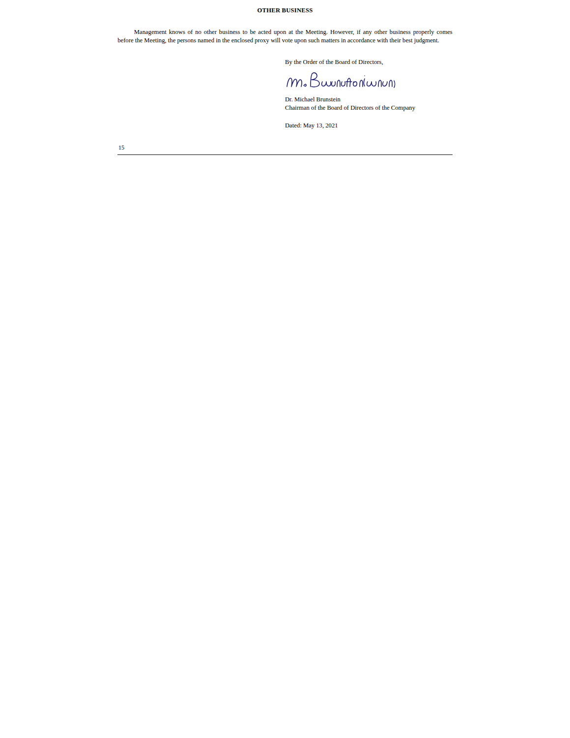OTHER BUSINESS
Management knows of no other business to be acted upon at the Meeting. However, if any other business properly comes before the Meeting, the persons named in the enclosed proxy will vote upon such matters in accordance with their best judgment.
By the Order of the Board of Directors,
Dr. Michael Brunstein
Chairman of the Board of Directors of the Company
Dated: May 13, 2021
15